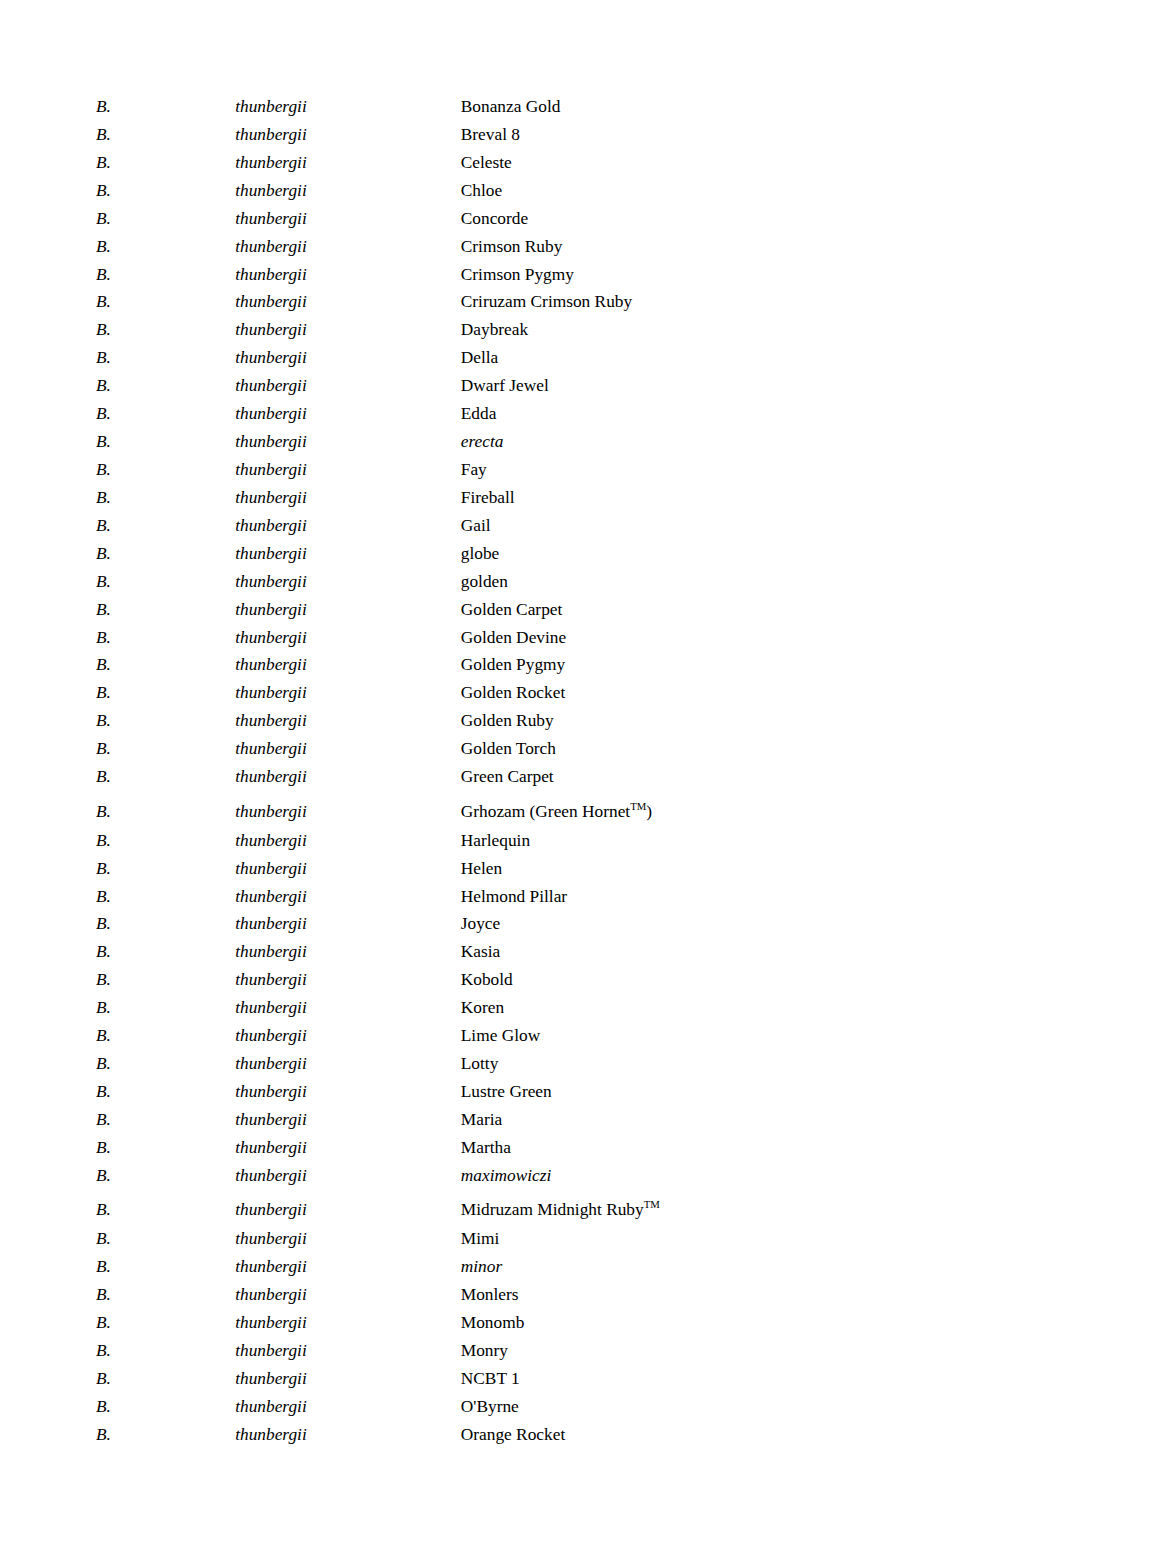| B. | thunbergii | Bonanza Gold |
| B. | thunbergii | Breval 8 |
| B. | thunbergii | Celeste |
| B. | thunbergii | Chloe |
| B. | thunbergii | Concorde |
| B. | thunbergii | Crimson Ruby |
| B. | thunbergii | Crimson Pygmy |
| B. | thunbergii | Criruzam Crimson Ruby |
| B. | thunbergii | Daybreak |
| B. | thunbergii | Della |
| B. | thunbergii | Dwarf Jewel |
| B. | thunbergii | Edda |
| B. | thunbergii | erecta |
| B. | thunbergii | Fay |
| B. | thunbergii | Fireball |
| B. | thunbergii | Gail |
| B. | thunbergii | globe |
| B. | thunbergii | golden |
| B. | thunbergii | Golden Carpet |
| B. | thunbergii | Golden Devine |
| B. | thunbergii | Golden Pygmy |
| B. | thunbergii | Golden Rocket |
| B. | thunbergii | Golden Ruby |
| B. | thunbergii | Golden Torch |
| B. | thunbergii | Green Carpet |
| B. | thunbergii | Grhozam (Green Hornet TM ) |
| B. | thunbergii | Harlequin |
| B. | thunbergii | Helen |
| B. | thunbergii | Helmond Pillar |
| B. | thunbergii | Joyce |
| B. | thunbergii | Kasia |
| B. | thunbergii | Kobold |
| B. | thunbergii | Koren |
| B. | thunbergii | Lime Glow |
| B. | thunbergii | Lotty |
| B. | thunbergii | Lustre Green |
| B. | thunbergii | Maria |
| B. | thunbergii | Martha |
| B. | thunbergii | maximowiczi |
| B. | thunbergii | Midruzam Midnight Ruby TM |
| B. | thunbergii | Mimi |
| B. | thunbergii | minor |
| B. | thunbergii | Monlers |
| B. | thunbergii | Monomb |
| B. | thunbergii | Monry |
| B. | thunbergii | NCBT 1 |
| B. | thunbergii | O'Byrne |
| B. | thunbergii | Orange Rocket |